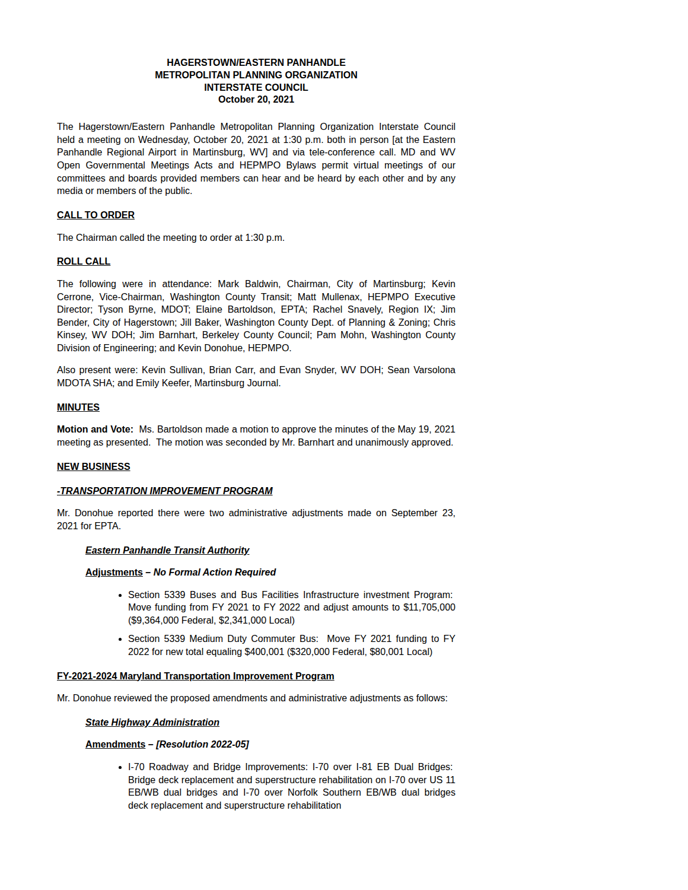HAGERSTOWN/EASTERN PANHANDLE
METROPOLITAN PLANNING ORGANIZATION
INTERSTATE COUNCIL
October 20, 2021
The Hagerstown/Eastern Panhandle Metropolitan Planning Organization Interstate Council held a meeting on Wednesday, October 20, 2021 at 1:30 p.m. both in person [at the Eastern Panhandle Regional Airport in Martinsburg, WV] and via tele-conference call. MD and WV Open Governmental Meetings Acts and HEPMPO Bylaws permit virtual meetings of our committees and boards provided members can hear and be heard by each other and by any media or members of the public.
CALL TO ORDER
The Chairman called the meeting to order at 1:30 p.m.
ROLL CALL
The following were in attendance: Mark Baldwin, Chairman, City of Martinsburg; Kevin Cerrone, Vice-Chairman, Washington County Transit; Matt Mullenax, HEPMPO Executive Director; Tyson Byrne, MDOT; Elaine Bartoldson, EPTA; Rachel Snavely, Region IX; Jim Bender, City of Hagerstown; Jill Baker, Washington County Dept. of Planning & Zoning; Chris Kinsey, WV DOH; Jim Barnhart, Berkeley County Council; Pam Mohn, Washington County Division of Engineering; and Kevin Donohue, HEPMPO.
Also present were: Kevin Sullivan, Brian Carr, and Evan Snyder, WV DOH; Sean Varsolona MDOTA SHA; and Emily Keefer, Martinsburg Journal.
MINUTES
Motion and Vote: Ms. Bartoldson made a motion to approve the minutes of the May 19, 2021 meeting as presented. The motion was seconded by Mr. Barnhart and unanimously approved.
NEW BUSINESS
-TRANSPORTATION IMPROVEMENT PROGRAM
Mr. Donohue reported there were two administrative adjustments made on September 23, 2021 for EPTA.
Eastern Panhandle Transit Authority
Adjustments – No Formal Action Required
Section 5339 Buses and Bus Facilities Infrastructure investment Program: Move funding from FY 2021 to FY 2022 and adjust amounts to $11,705,000 ($9,364,000 Federal, $2,341,000 Local)
Section 5339 Medium Duty Commuter Bus: Move FY 2021 funding to FY 2022 for new total equaling $400,001 ($320,000 Federal, $80,001 Local)
FY-2021-2024 Maryland Transportation Improvement Program
Mr. Donohue reviewed the proposed amendments and administrative adjustments as follows:
State Highway Administration
Amendments – [Resolution 2022-05]
I-70 Roadway and Bridge Improvements: I-70 over I-81 EB Dual Bridges: Bridge deck replacement and superstructure rehabilitation on I-70 over US 11 EB/WB dual bridges and I-70 over Norfolk Southern EB/WB dual bridges deck replacement and superstructure rehabilitation